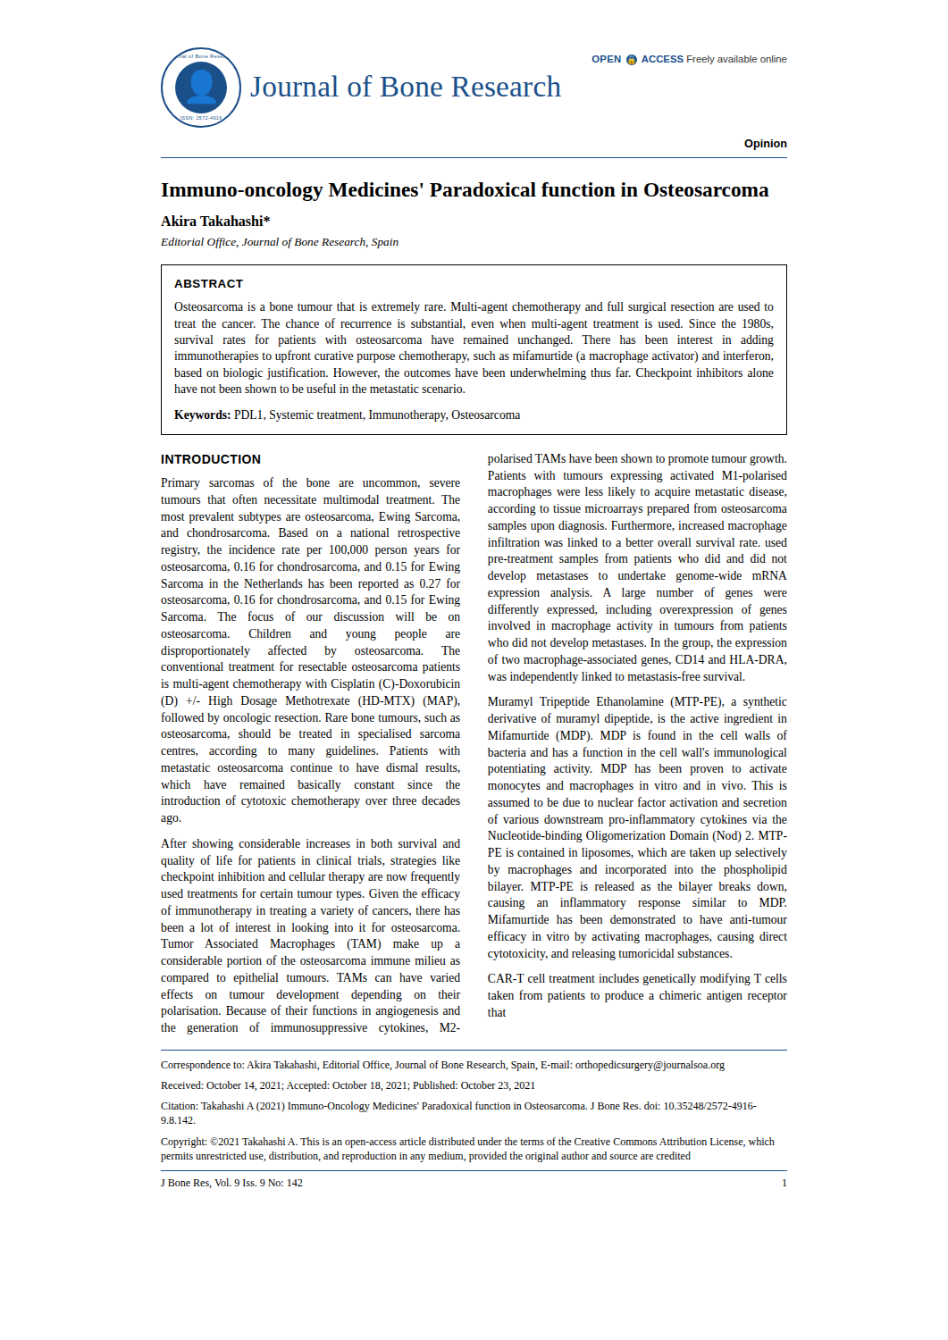Journal of Bone Research
👤
ISSN: 2572-4916
Journal of Bone Research
OPEN 🔒 ACCESS Freely available online
Opinion
Immuno-oncology Medicines' Paradoxical function in Osteosarcoma
Akira Takahashi*
Editorial Office, Journal of Bone Research, Spain
ABSTRACT
Osteosarcoma is a bone tumour that is extremely rare. Multi-agent chemotherapy and full surgical resection are used to treat the cancer. The chance of recurrence is substantial, even when multi-agent treatment is used. Since the 1980s, survival rates for patients with osteosarcoma have remained unchanged. There has been interest in adding immunotherapies to upfront curative purpose chemotherapy, such as mifamurtide (a macrophage activator) and interferon, based on biologic justification. However, the outcomes have been underwhelming thus far. Checkpoint inhibitors alone have not been shown to be useful in the metastatic scenario.
Keywords: PDL1, Systemic treatment, Immunotherapy, Osteosarcoma
INTRODUCTION
Primary sarcomas of the bone are uncommon, severe tumours that often necessitate multimodal treatment. The most prevalent subtypes are osteosarcoma, Ewing Sarcoma, and chondrosarcoma. Based on a national retrospective registry, the incidence rate per 100,000 person years for osteosarcoma, 0.16 for chondrosarcoma, and 0.15 for Ewing Sarcoma in the Netherlands has been reported as 0.27 for osteosarcoma, 0.16 for chondrosarcoma, and 0.15 for Ewing Sarcoma. The focus of our discussion will be on osteosarcoma. Children and young people are disproportionately affected by osteosarcoma. The conventional treatment for resectable osteosarcoma patients is multi-agent chemotherapy with Cisplatin (C)-Doxorubicin (D) +/- High Dosage Methotrexate (HD-MTX) (MAP), followed by oncologic resection. Rare bone tumours, such as osteosarcoma, should be treated in specialised sarcoma centres, according to many guidelines. Patients with metastatic osteosarcoma continue to have dismal results, which have remained basically constant since the introduction of cytotoxic chemotherapy over three decades ago.
After showing considerable increases in both survival and quality of life for patients in clinical trials, strategies like checkpoint inhibition and cellular therapy are now frequently used treatments for certain tumour types. Given the efficacy of immunotherapy in treating a variety of cancers, there has been a lot of interest in looking into it for osteosarcoma. Tumor Associated Macrophages (TAM) make up a considerable portion of the osteosarcoma immune milieu as compared to epithelial tumours. TAMs can have varied effects on tumour development depending on their polarisation. Because of their functions in angiogenesis and the generation of immunosuppressive cytokines, M2-polarised TAMs have been shown to promote tumour growth. Patients with tumours expressing activated M1-polarised macrophages were less likely to acquire metastatic disease, according to tissue microarrays prepared from osteosarcoma samples upon diagnosis. Furthermore, increased macrophage infiltration was linked to a better overall survival rate. used pre-treatment samples from patients who did and did not develop metastases to undertake genome-wide mRNA expression analysis. A large number of genes were differently expressed, including overexpression of genes involved in macrophage activity in tumours from patients who did not develop metastases. In the group, the expression of two macrophage-associated genes, CD14 and HLA-DRA, was independently linked to metastasis-free survival.
Muramyl Tripeptide Ethanolamine (MTP-PE), a synthetic derivative of muramyl dipeptide, is the active ingredient in Mifamurtide (MDP). MDP is found in the cell walls of bacteria and has a function in the cell wall's immunological potentiating activity. MDP has been proven to activate monocytes and macrophages in vitro and in vivo. This is assumed to be due to nuclear factor activation and secretion of various downstream pro-inflammatory cytokines via the Nucleotide-binding Oligomerization Domain (Nod) 2. MTP-PE is contained in liposomes, which are taken up selectively by macrophages and incorporated into the phospholipid bilayer. MTP-PE is released as the bilayer breaks down, causing an inflammatory response similar to MDP. Mifamurtide has been demonstrated to have anti-tumour efficacy in vitro by activating macrophages, causing direct cytotoxicity, and releasing tumoricidal substances.
CAR-T cell treatment includes genetically modifying T cells taken from patients to produce a chimeric antigen receptor that
Correspondence to: Akira Takahashi, Editorial Office, Journal of Bone Research, Spain, E-mail: orthopedicsurgery@journalsoa.org
Received: October 14, 2021; Accepted: October 18, 2021; Published: October 23, 2021
Citation: Takahashi A (2021) Immuno-Oncology Medicines' Paradoxical function in Osteosarcoma. J Bone Res. doi: 10.35248/2572-4916-9.8.142.
Copyright: ©2021 Takahashi A. This is an open-access article distributed under the terms of the Creative Commons Attribution License, which permits unrestricted use, distribution, and reproduction in any medium, provided the original author and source are credited
J Bone Res, Vol. 9 Iss. 9 No: 142
1